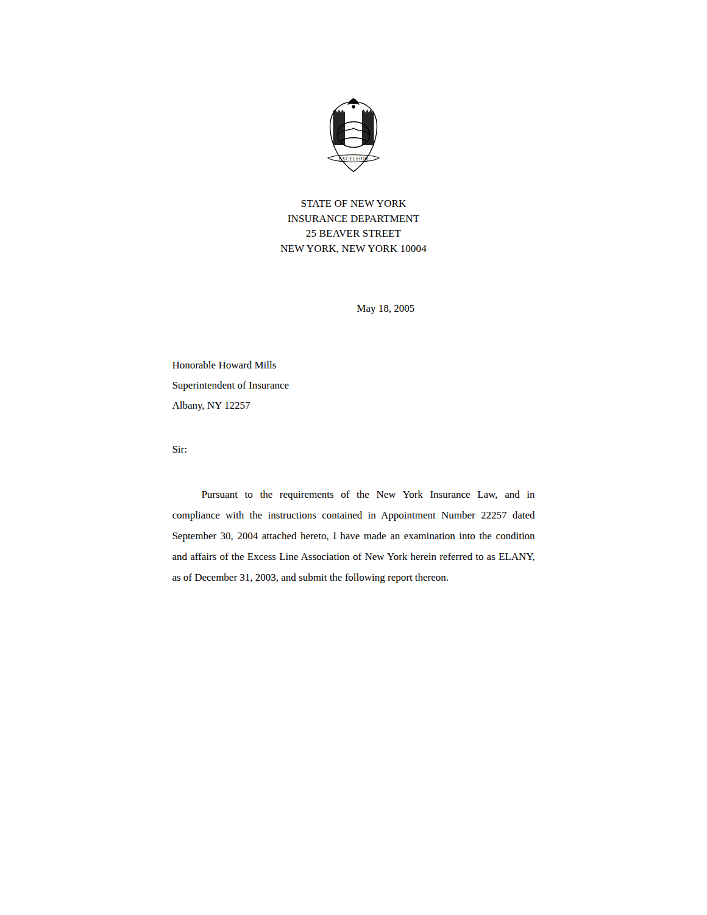STATE OF NEW YORK
INSURANCE DEPARTMENT
25 BEAVER STREET
NEW YORK, NEW YORK 10004
May 18, 2005
Honorable Howard Mills
Superintendent of Insurance
Albany, NY 12257
Sir:
Pursuant to the requirements of the New York Insurance Law, and in compliance with the instructions contained in Appointment Number 22257 dated September 30, 2004 attached hereto, I have made an examination into the condition and affairs of the Excess Line Association of New York herein referred to as ELANY, as of December 31, 2003, and submit the following report thereon.